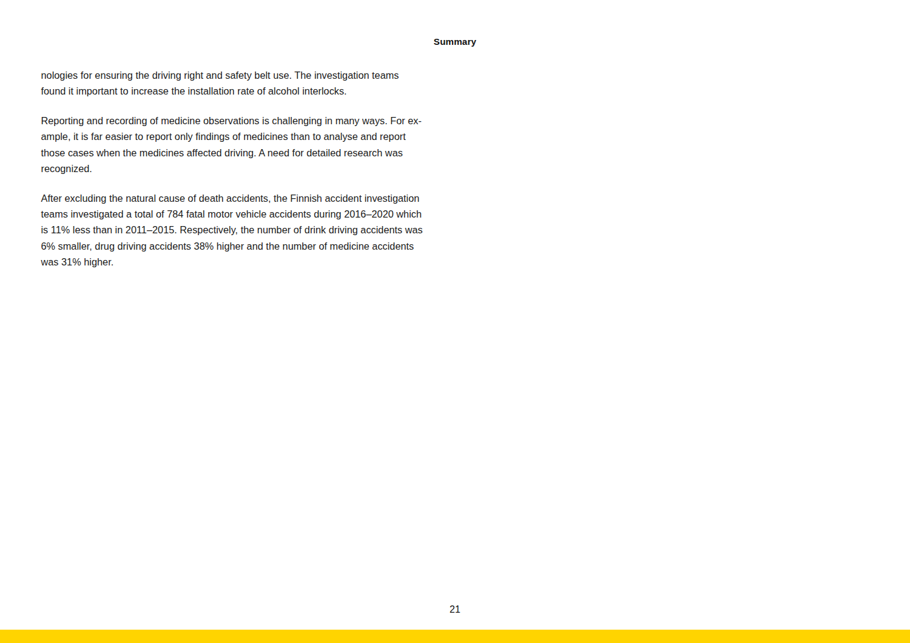Summary
nologies for ensuring the driving right and safety belt use. The investigation teams found it important to increase the installation rate of alcohol interlocks.
Reporting and recording of medicine observations is challenging in many ways. For example, it is far easier to report only findings of medicines than to analyse and report those cases when the medicines affected driving. A need for detailed research was recognized.
After excluding the natural cause of death accidents, the Finnish accident investigation teams investigated a total of 784 fatal motor vehicle accidents during 2016–2020 which is 11% less than in 2011–2015. Respectively, the number of drink driving accidents was 6% smaller, drug driving accidents 38% higher and the number of medicine accidents was 31% higher.
21